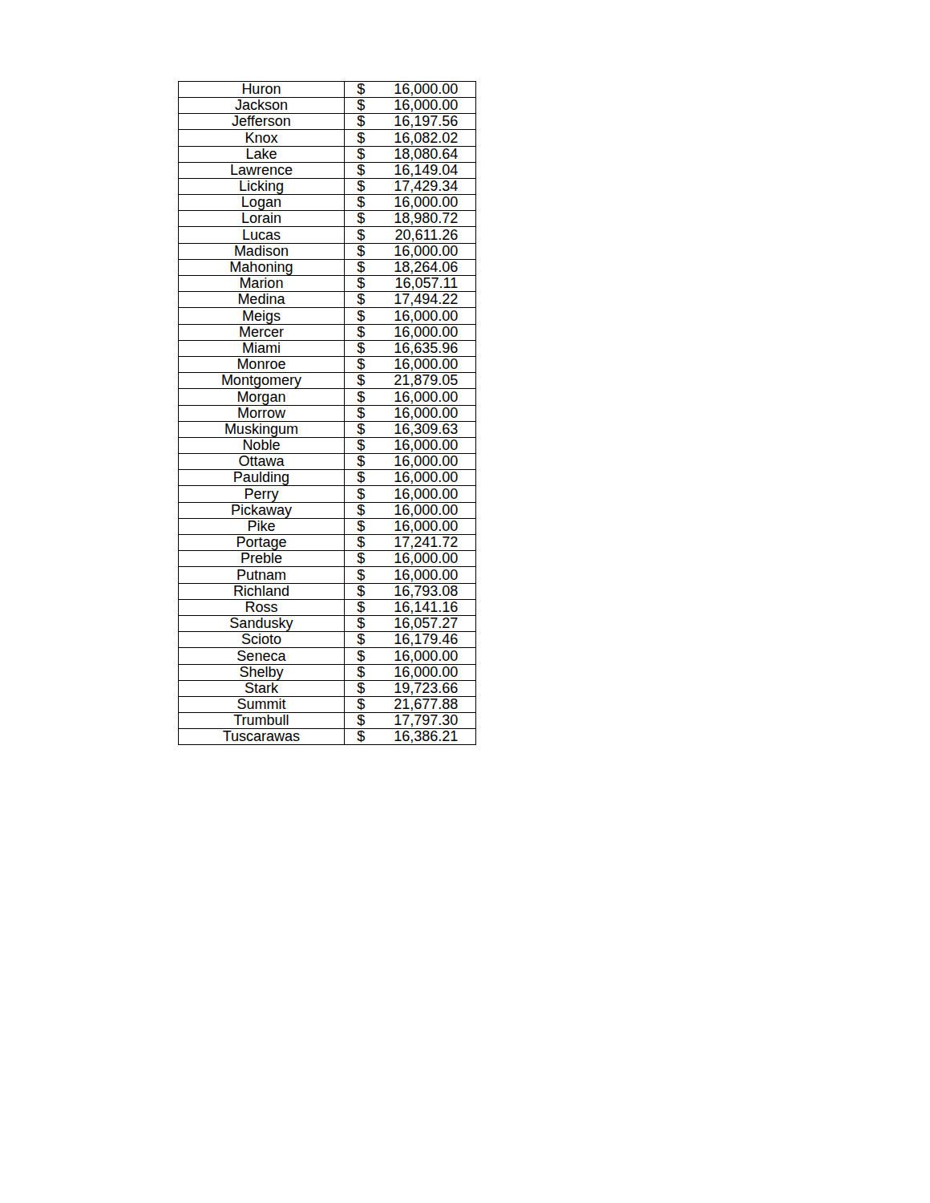| Huron | $ 16,000.00 |
| Jackson | $ 16,000.00 |
| Jefferson | $ 16,197.56 |
| Knox | $ 16,082.02 |
| Lake | $ 18,080.64 |
| Lawrence | $ 16,149.04 |
| Licking | $ 17,429.34 |
| Logan | $ 16,000.00 |
| Lorain | $ 18,980.72 |
| Lucas | $ 20,611.26 |
| Madison | $ 16,000.00 |
| Mahoning | $ 18,264.06 |
| Marion | $ 16,057.11 |
| Medina | $ 17,494.22 |
| Meigs | $ 16,000.00 |
| Mercer | $ 16,000.00 |
| Miami | $ 16,635.96 |
| Monroe | $ 16,000.00 |
| Montgomery | $ 21,879.05 |
| Morgan | $ 16,000.00 |
| Morrow | $ 16,000.00 |
| Muskingum | $ 16,309.63 |
| Noble | $ 16,000.00 |
| Ottawa | $ 16,000.00 |
| Paulding | $ 16,000.00 |
| Perry | $ 16,000.00 |
| Pickaway | $ 16,000.00 |
| Pike | $ 16,000.00 |
| Portage | $ 17,241.72 |
| Preble | $ 16,000.00 |
| Putnam | $ 16,000.00 |
| Richland | $ 16,793.08 |
| Ross | $ 16,141.16 |
| Sandusky | $ 16,057.27 |
| Scioto | $ 16,179.46 |
| Seneca | $ 16,000.00 |
| Shelby | $ 16,000.00 |
| Stark | $ 19,723.66 |
| Summit | $ 21,677.88 |
| Trumbull | $ 17,797.30 |
| Tuscarawas | $ 16,386.21 |